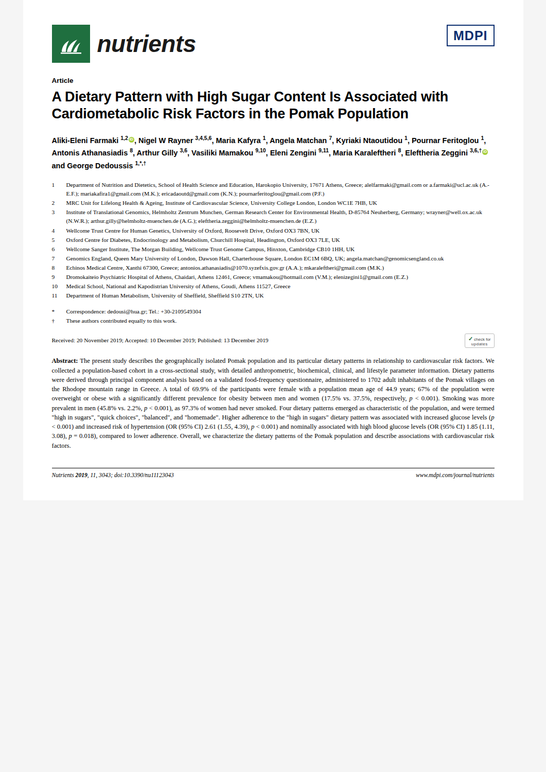nutrients
MDPI
Article
A Dietary Pattern with High Sugar Content Is Associated with Cardiometabolic Risk Factors in the Pomak Population
Aliki-Eleni Farmaki 1,2 , Nigel W Rayner 3,4,5,6, Maria Kafyra 1, Angela Matchan 7, Kyriaki Ntaoutidou 1, Pournar Feritoglou 1, Antonis Athanasiadis 8, Arthur Gilly 3,6, Vasiliki Mamakou 9,10, Eleni Zengini 9,11, Maria Karaleftheri 8, Eleftheria Zeggini 3,6,† and George Dedoussis 1,*,†
1 Department of Nutrition and Dietetics, School of Health Science and Education, Harokopio University, 17671 Athens, Greece; alelfarmaki@gmail.com or a.farmaki@ucl.ac.uk (A.-E.F.); mariakafira1@gmail.com (M.K.); ericadaoutd@gmail.com (K.N.); pournarferitoglou@gmail.com (P.F.)
2 MRC Unit for Lifelong Health & Ageing, Institute of Cardiovascular Science, University College London, London WC1E 7HB, UK
3 Institute of Translational Genomics, Helmholtz Zentrum Munchen, German Research Center for Environmental Health, D-85764 Neuherberg, Germany; wrayner@well.ox.ac.uk (N.W.R.); arthur.gilly@helmholtz-muenchen.de (A.G.); eleftheria.zeggini@helmholtz-muenchen.de (E.Z.)
4 Wellcome Trust Centre for Human Genetics, University of Oxford, Roosevelt Drive, Oxford OX3 7BN, UK
5 Oxford Centre for Diabetes, Endocrinology and Metabolism, Churchill Hospital, Headington, Oxford OX3 7LE, UK
6 Wellcome Sanger Institute, The Morgan Building, Wellcome Trust Genome Campus, Hinxton, Cambridge CB10 1HH, UK
7 Genomics England, Queen Mary University of London, Dawson Hall, Charterhouse Square, London EC1M 6BQ, UK; angela.matchan@genomicsengland.co.uk
8 Echinos Medical Centre, Xanthi 67300, Greece; antonios.athanasiadis@1070.syzefxis.gov.gr (A.A.); mkaraleftheri@gmail.com (M.K.)
9 Dromokaiteio Psychiatric Hospital of Athens, Chaidari, Athens 12461, Greece; vmamakou@hotmail.com (V.M.); elenizegini1@gmail.com (E.Z.)
10 Medical School, National and Kapodistrian University of Athens, Goudi, Athens 11527, Greece
11 Department of Human Metabolism, University of Sheffield, Sheffield S10 2TN, UK
*Correspondence: dedousi@hua.gr; Tel.: +30-2109549304
†These authors contributed equally to this work.
Received: 20 November 2019; Accepted: 10 December 2019; Published: 13 December 2019 ✓check for
updates
Abstract: The present study describes the geographically isolated Pomak population and its particular dietary patterns in relationship to cardiovascular risk factors. We collected a population-based cohort in a cross-sectional study, with detailed anthropometric, biochemical, clinical, and lifestyle parameter information. Dietary patterns were derived through principal component analysis based on a validated food-frequency questionnaire, administered to 1702 adult inhabitants of the Pomak villages on the Rhodope mountain range in Greece. A total of 69.9% of the participants were female with a population mean age of 44.9 years; 67% of the population were overweight or obese with a significantly different prevalence for obesity between men and women (17.5% vs. 37.5%, respectively, p < 0.001). Smoking was more prevalent in men (45.8% vs. 2.2%, p < 0.001), as 97.3% of women had never smoked. Four dietary patterns emerged as characteristic of the population, and were termed "high in sugars", "quick choices", "balanced", and "homemade". Higher adherence to the "high in sugars" dietary pattern was associated with increased glucose levels (p < 0.001) and increased risk of hypertension (OR (95% CI) 2.61 (1.55, 4.39), p < 0.001) and nominally associated with high blood glucose levels (OR (95% CI) 1.85 (1.11, 3.08), p = 0.018), compared to lower adherence. Overall, we characterize the dietary patterns of the Pomak population and describe associations with cardiovascular risk factors.
Nutrients 2019, 11, 3043; doi:10.3390/nu11123043 www.mdpi.com/journal/nutrients